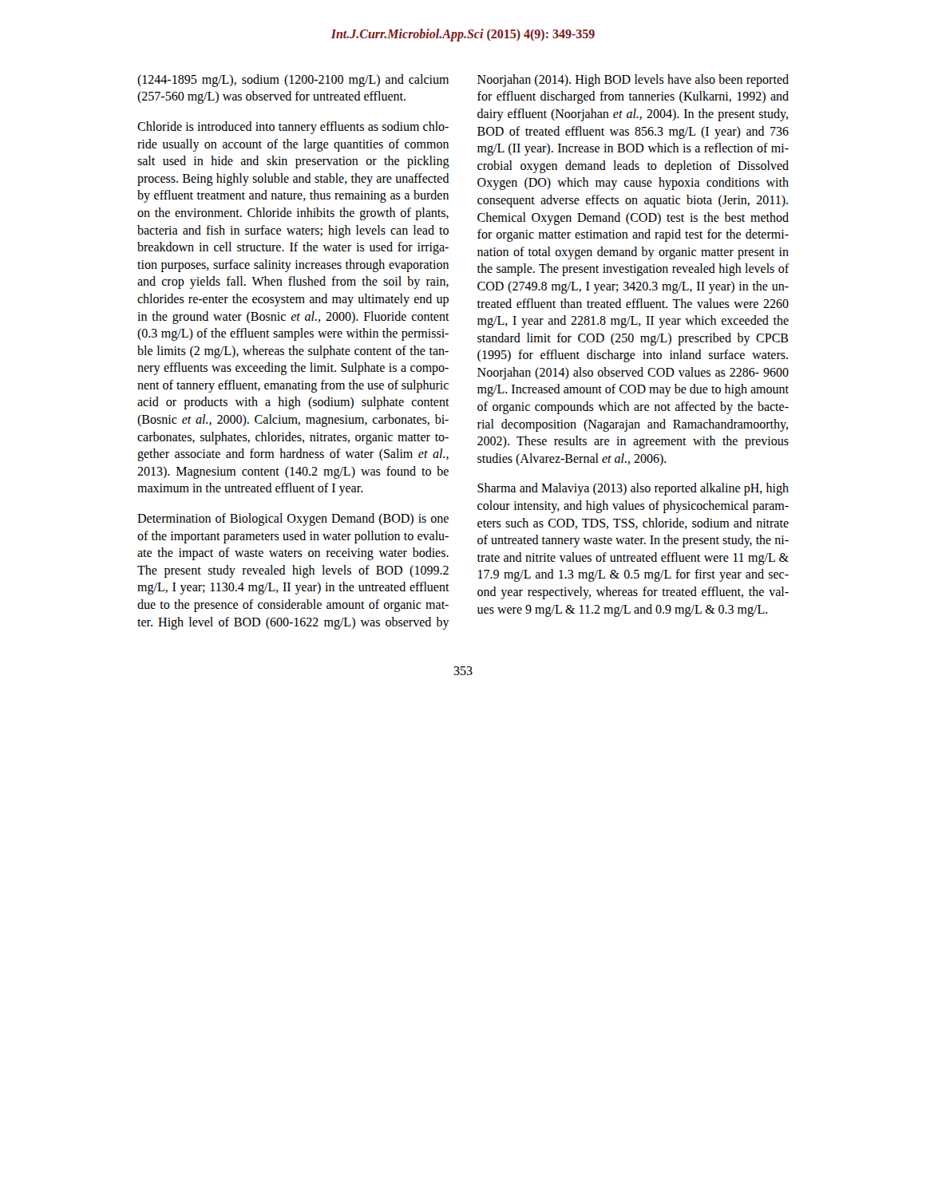Int.J.Curr.Microbiol.App.Sci (2015) 4(9): 349-359
(1244-1895 mg/L), sodium (1200-2100 mg/L) and calcium (257-560 mg/L) was observed for untreated effluent.
Chloride is introduced into tannery effluents as sodium chloride usually on account of the large quantities of common salt used in hide and skin preservation or the pickling process. Being highly soluble and stable, they are unaffected by effluent treatment and nature, thus remaining as a burden on the environment. Chloride inhibits the growth of plants, bacteria and fish in surface waters; high levels can lead to breakdown in cell structure. If the water is used for irrigation purposes, surface salinity increases through evaporation and crop yields fall. When flushed from the soil by rain, chlorides re-enter the ecosystem and may ultimately end up in the ground water (Bosnic et al., 2000). Fluoride content (0.3 mg/L) of the effluent samples were within the permissible limits (2 mg/L), whereas the sulphate content of the tannery effluents was exceeding the limit. Sulphate is a component of tannery effluent, emanating from the use of sulphuric acid or products with a high (sodium) sulphate content (Bosnic et al., 2000). Calcium, magnesium, carbonates, bicarbonates, sulphates, chlorides, nitrates, organic matter together associate and form hardness of water (Salim et al., 2013). Magnesium content (140.2 mg/L) was found to be maximum in the untreated effluent of I year.
Determination of Biological Oxygen Demand (BOD) is one of the important parameters used in water pollution to evaluate the impact of waste waters on receiving water bodies. The present study revealed high levels of BOD (1099.2 mg/L, I year; 1130.4 mg/L, II year) in the untreated effluent due to the presence of considerable amount of organic matter. High level of BOD (600-1622 mg/L) was observed by Noorjahan (2014). High BOD levels have also been reported for effluent discharged from tanneries (Kulkarni, 1992) and dairy effluent (Noorjahan et al., 2004). In the present study, BOD of treated effluent was 856.3 mg/L (I year) and 736 mg/L (II year). Increase in BOD which is a reflection of microbial oxygen demand leads to depletion of Dissolved Oxygen (DO) which may cause hypoxia conditions with consequent adverse effects on aquatic biota (Jerin, 2011). Chemical Oxygen Demand (COD) test is the best method for organic matter estimation and rapid test for the determination of total oxygen demand by organic matter present in the sample. The present investigation revealed high levels of COD (2749.8 mg/L, I year; 3420.3 mg/L, II year) in the untreated effluent than treated effluent. The values were 2260 mg/L, I year and 2281.8 mg/L, II year which exceeded the standard limit for COD (250 mg/L) prescribed by CPCB (1995) for effluent discharge into inland surface waters. Noorjahan (2014) also observed COD values as 2286- 9600 mg/L. Increased amount of COD may be due to high amount of organic compounds which are not affected by the bacterial decomposition (Nagarajan and Ramachandramoorthy, 2002). These results are in agreement with the previous studies (Alvarez-Bernal et al., 2006).
Sharma and Malaviya (2013) also reported alkaline pH, high colour intensity, and high values of physicochemical parameters such as COD, TDS, TSS, chloride, sodium and nitrate of untreated tannery waste water. In the present study, the nitrate and nitrite values of untreated effluent were 11 mg/L & 17.9 mg/L and 1.3 mg/L & 0.5 mg/L for first year and second year respectively, whereas for treated effluent, the values were 9 mg/L & 11.2 mg/L and 0.9 mg/L & 0.3 mg/L.
353